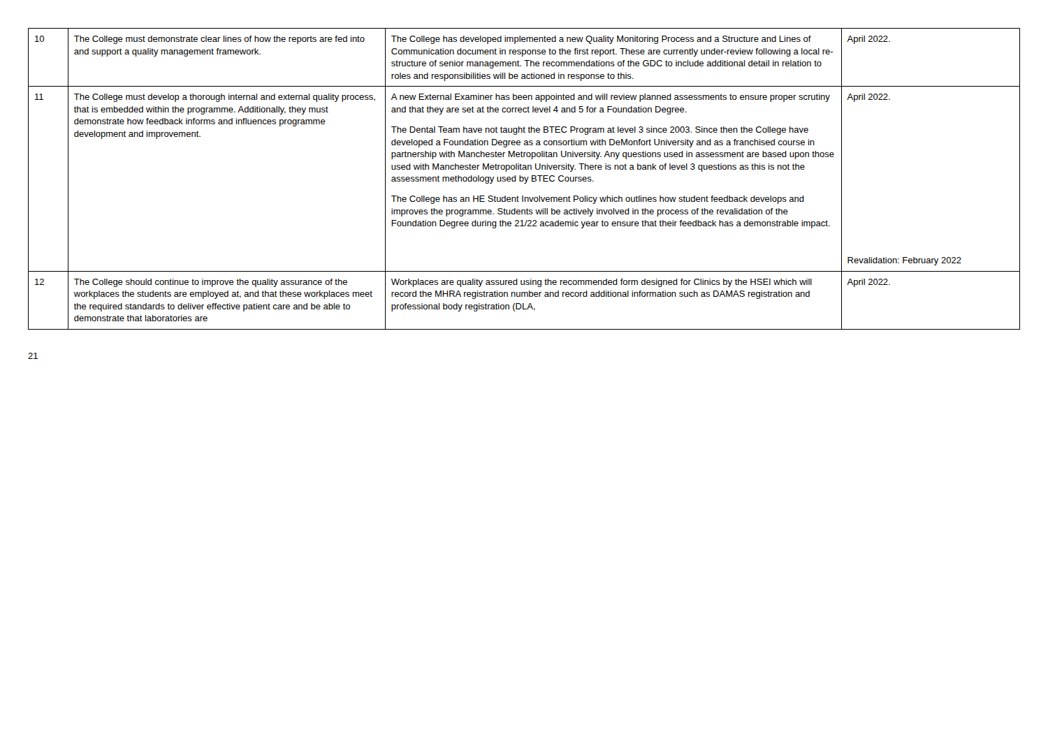| 10 | The College must demonstrate clear lines of how the reports are fed into and support a quality management framework. | The College has developed implemented a new Quality Monitoring Process and a Structure and Lines of Communication document in response to the first report. These are currently under-review following a local re-structure of senior management. The recommendations of the GDC to include additional detail in relation to roles and responsibilities will be actioned in response to this. | April 2022. |
| 11 | The College must develop a thorough internal and external quality process, that is embedded within the programme. Additionally, they must demonstrate how feedback informs and influences programme development and improvement. | A new External Examiner has been appointed and will review planned assessments to ensure proper scrutiny and that they are set at the correct level 4 and 5 for a Foundation Degree. The Dental Team have not taught the BTEC Program at level 3 since 2003. Since then the College have developed a Foundation Degree as a consortium with DeMonfort University and as a franchised course in partnership with Manchester Metropolitan University. Any questions used in assessment are based upon those used with Manchester Metropolitan University. There is not a bank of level 3 questions as this is not the assessment methodology used by BTEC Courses. The College has an HE Student Involvement Policy which outlines how student feedback develops and improves the programme. Students will be actively involved in the process of the revalidation of the Foundation Degree during the 21/22 academic year to ensure that their feedback has a demonstrable impact. | April 2022. Revalidation: February 2022 |
| 12 | The College should continue to improve the quality assurance of the workplaces the students are employed at, and that these workplaces meet the required standards to deliver effective patient care and be able to demonstrate that laboratories are | Workplaces are quality assured using the recommended form designed for Clinics by the HSEI which will record the MHRA registration number and record additional information such as DAMAS registration and professional body registration (DLA, | April 2022. |
21